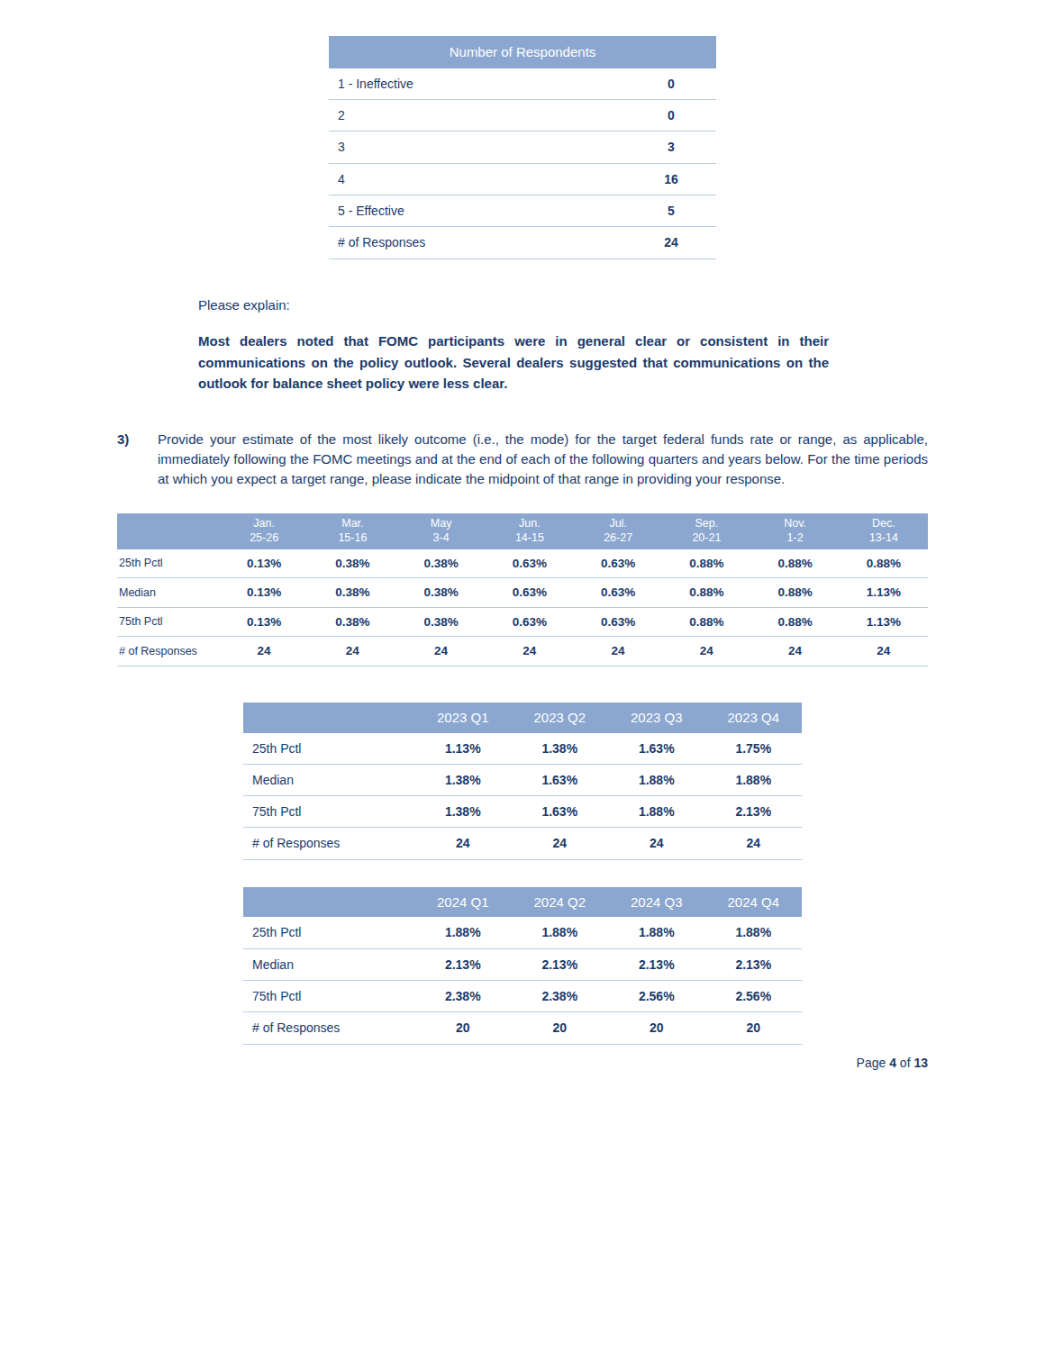| Number of Respondents |
| --- |
| 1 - Ineffective | 0 |
| 2 | 0 |
| 3 | 3 |
| 4 | 16 |
| 5 - Effective | 5 |
| # of Responses | 24 |
Please explain:
Most dealers noted that FOMC participants were in general clear or consistent in their communications on the policy outlook. Several dealers suggested that communications on the outlook for balance sheet policy were less clear.
3)
Provide your estimate of the most likely outcome (i.e., the mode) for the target federal funds rate or range, as applicable, immediately following the FOMC meetings and at the end of each of the following quarters and years below. For the time periods at which you expect a target range, please indicate the midpoint of that range in providing your response.
| | Jan. 25-26 | Mar. 15-16 | May 3-4 | Jun. 14-15 | Jul. 26-27 | Sep. 20-21 | Nov. 1-2 | Dec. 13-14 |
| --- | --- | --- | --- | --- | --- | --- | --- | --- |
| 25th Pctl | 0.13% | 0.38% | 0.38% | 0.63% | 0.63% | 0.88% | 0.88% | 0.88% |
| Median | 0.13% | 0.38% | 0.38% | 0.63% | 0.63% | 0.88% | 0.88% | 1.13% |
| 75th Pctl | 0.13% | 0.38% | 0.38% | 0.63% | 0.63% | 0.88% | 0.88% | 1.13% |
| # of Responses | 24 | 24 | 24 | 24 | 24 | 24 | 24 | 24 |
| | 2023 Q1 | 2023 Q2 | 2023 Q3 | 2023 Q4 |
| --- | --- | --- | --- | --- |
| 25th Pctl | 1.13% | 1.38% | 1.63% | 1.75% |
| Median | 1.38% | 1.63% | 1.88% | 1.88% |
| 75th Pctl | 1.38% | 1.63% | 1.88% | 2.13% |
| # of Responses | 24 | 24 | 24 | 24 |
| | 2024 Q1 | 2024 Q2 | 2024 Q3 | 2024 Q4 |
| --- | --- | --- | --- | --- |
| 25th Pctl | 1.88% | 1.88% | 1.88% | 1.88% |
| Median | 2.13% | 2.13% | 2.13% | 2.13% |
| 75th Pctl | 2.38% | 2.38% | 2.56% | 2.56% |
| # of Responses | 20 | 20 | 20 | 20 |
Page 4 of 13